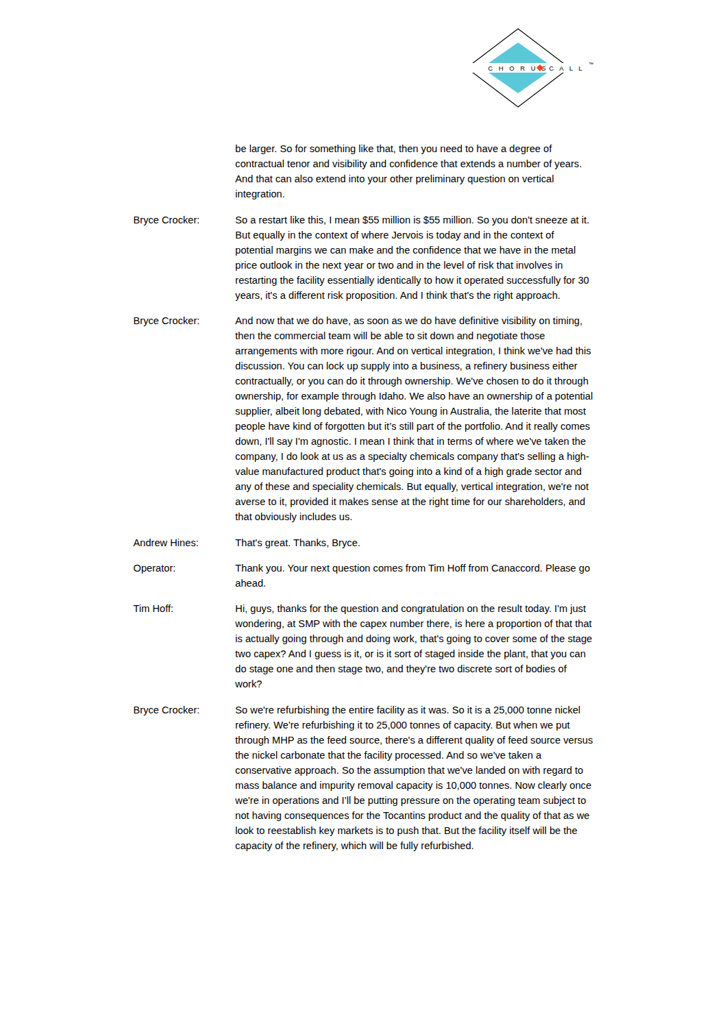C H O R U S C A L L ™
be larger. So for something like that, then you need to have a degree of contractual tenor and visibility and confidence that extends a number of years. And that can also extend into your other preliminary question on vertical integration.
Bryce Crocker:
So a restart like this, I mean $55 million is $55 million. So you don't sneeze at it. But equally in the context of where Jervois is today and in the context of potential margins we can make and the confidence that we have in the metal price outlook in the next year or two and in the level of risk that involves in restarting the facility essentially identically to how it operated successfully for 30 years, it's a different risk proposition. And I think that's the right approach.
Bryce Crocker:
And now that we do have, as soon as we do have definitive visibility on timing, then the commercial team will be able to sit down and negotiate those arrangements with more rigour. And on vertical integration, I think we've had this discussion. You can lock up supply into a business, a refinery business either contractually, or you can do it through ownership. We've chosen to do it through ownership, for example through Idaho. We also have an ownership of a potential supplier, albeit long debated, with Nico Young in Australia, the laterite that most people have kind of forgotten but it’s still part of the portfolio. And it really comes down, I'll say I'm agnostic. I mean I think that in terms of where we've taken the company, I do look at us as a specialty chemicals company that's selling a high-value manufactured product that's going into a kind of a high grade sector and any of these and speciality chemicals. But equally, vertical integration, we're not averse to it, provided it makes sense at the right time for our shareholders, and that obviously includes us.
Andrew Hines:
That's great. Thanks, Bryce.
Operator:
Thank you. Your next question comes from Tim Hoff from Canaccord. Please go ahead.
Tim Hoff:
Hi, guys, thanks for the question and congratulation on the result today. I'm just wondering, at SMP with the capex number there, is here a proportion of that that is actually going through and doing work, that's going to cover some of the stage two capex? And I guess is it, or is it sort of staged inside the plant, that you can do stage one and then stage two, and they're two discrete sort of bodies of work?
Bryce Crocker:
So we're refurbishing the entire facility as it was. So it is a 25,000 tonne nickel refinery. We're refurbishing it to 25,000 tonnes of capacity. But when we put through MHP as the feed source, there's a different quality of feed source versus the nickel carbonate that the facility processed. And so we've taken a conservative approach. So the assumption that we've landed on with regard to mass balance and impurity removal capacity is 10,000 tonnes. Now clearly once we're in operations and I’ll be putting pressure on the operating team subject to not having consequences for the Tocantins product and the quality of that as we look to reestablish key markets is to push that. But the facility itself will be the capacity of the refinery, which will be fully refurbished.